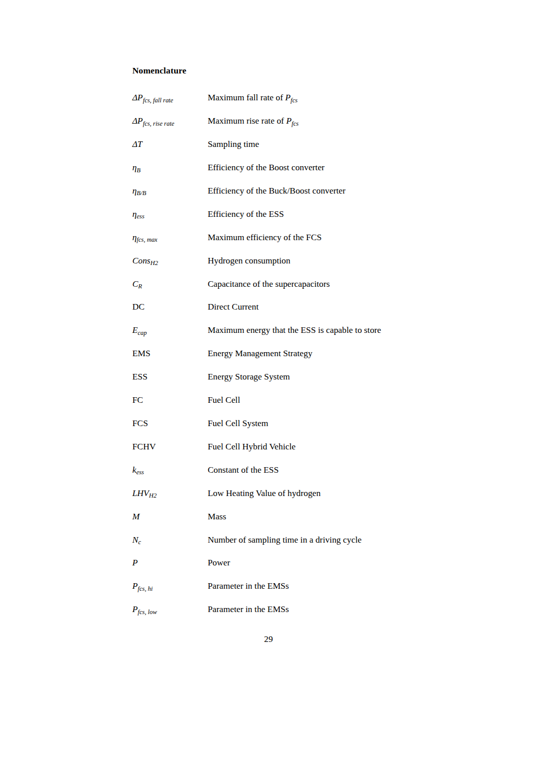Nomenclature
| ΔP fcs, fall rate | Maximum fall rate of P fcs |
| ΔP fcs, rise rate | Maximum rise rate of P fcs |
| ΔT | Sampling time |
| η B | Efficiency of the Boost converter |
| η B/B | Efficiency of the Buck/Boost converter |
| η ess | Efficiency of the ESS |
| η fcs, max | Maximum efficiency of the FCS |
| Cons H2 | Hydrogen consumption |
| C R | Capacitance of the supercapacitors |
| DC | Direct Current |
| E cap | Maximum energy that the ESS is capable to store |
| EMS | Energy Management Strategy |
| ESS | Energy Storage System |
| FC | Fuel Cell |
| FCS | Fuel Cell System |
| FCHV | Fuel Cell Hybrid Vehicle |
| k ess | Constant of the ESS |
| LHV H2 | Low Heating Value of hydrogen |
| M | Mass |
| N c | Number of sampling time in a driving cycle |
| P | Power |
| P fcs, hi | Parameter in the EMSs |
| P fcs, low | Parameter in the EMSs |
29